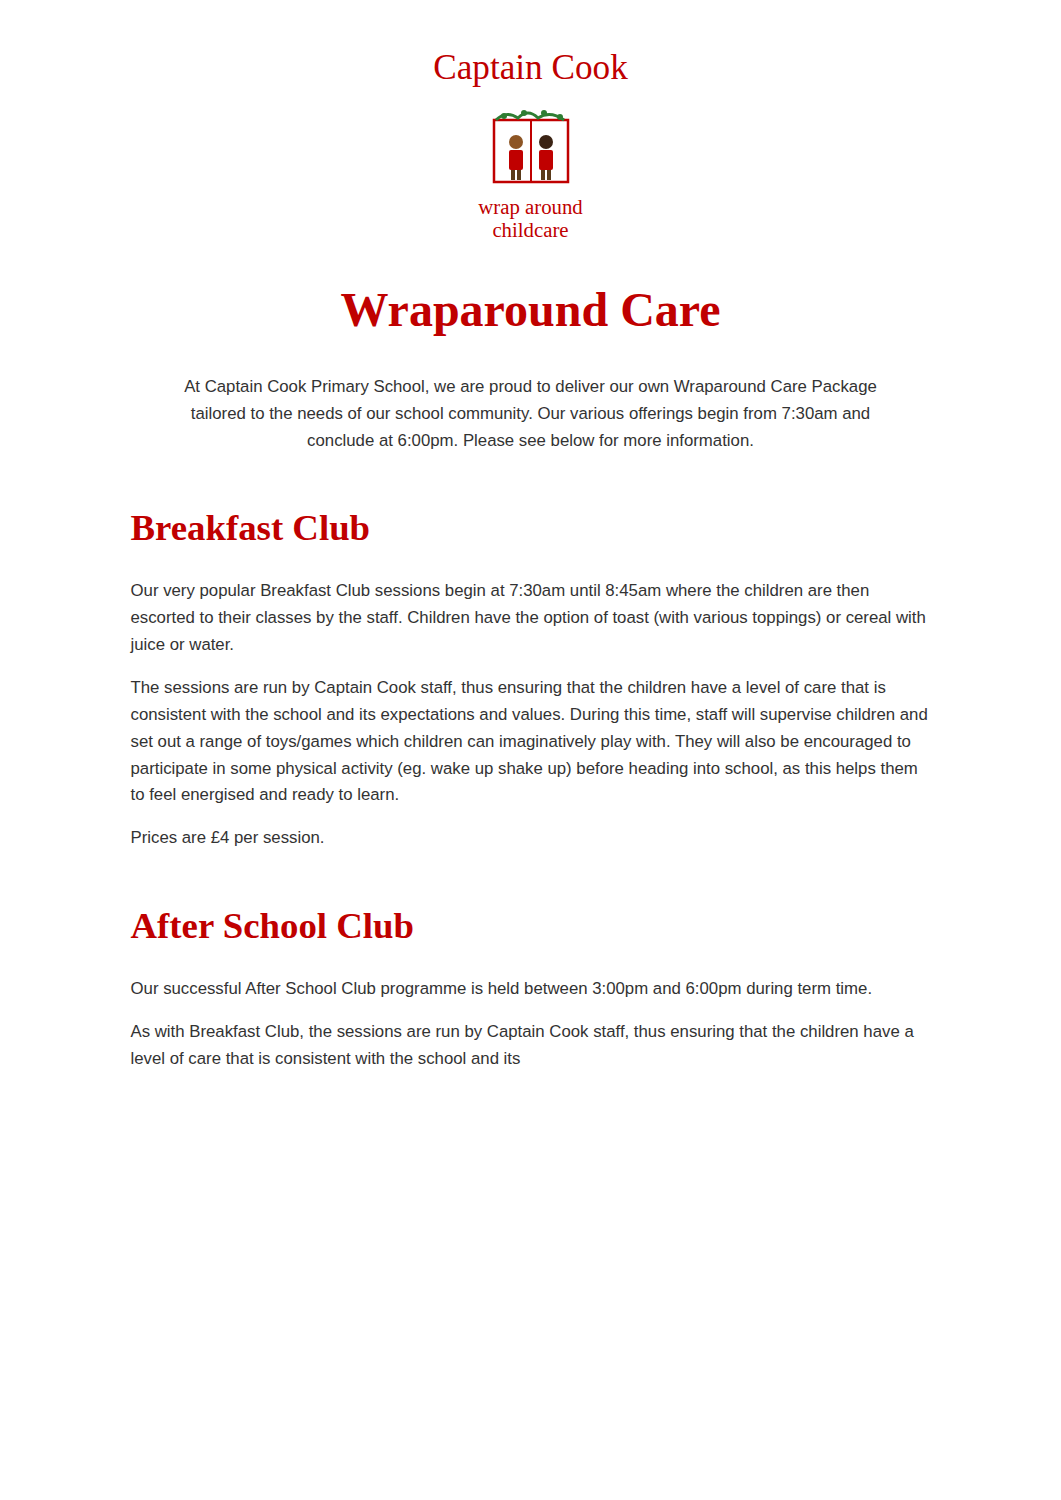Captain Cook
wrap around
childcare
Wraparound Care
At Captain Cook Primary School, we are proud to deliver our own Wraparound Care Package tailored to the needs of our school community. Our various offerings begin from 7:30am and conclude at 6:00pm. Please see below for more information.
Breakfast Club
Our very popular Breakfast Club sessions begin at 7:30am until 8:45am where the children are then escorted to their classes by the staff. Children have the option of toast (with various toppings) or cereal with juice or water.
The sessions are run by Captain Cook staff, thus ensuring that the children have a level of care that is consistent with the school and its expectations and values. During this time, staff will supervise children and set out a range of toys/games which children can imaginatively play with. They will also be encouraged to participate in some physical activity (eg. wake up shake up) before heading into school, as this helps them to feel energised and ready to learn.
Prices are £4 per session.
After School Club
Our successful After School Club programme is held between 3:00pm and 6:00pm during term time.
As with Breakfast Club, the sessions are run by Captain Cook staff, thus ensuring that the children have a level of care that is consistent with the school and its